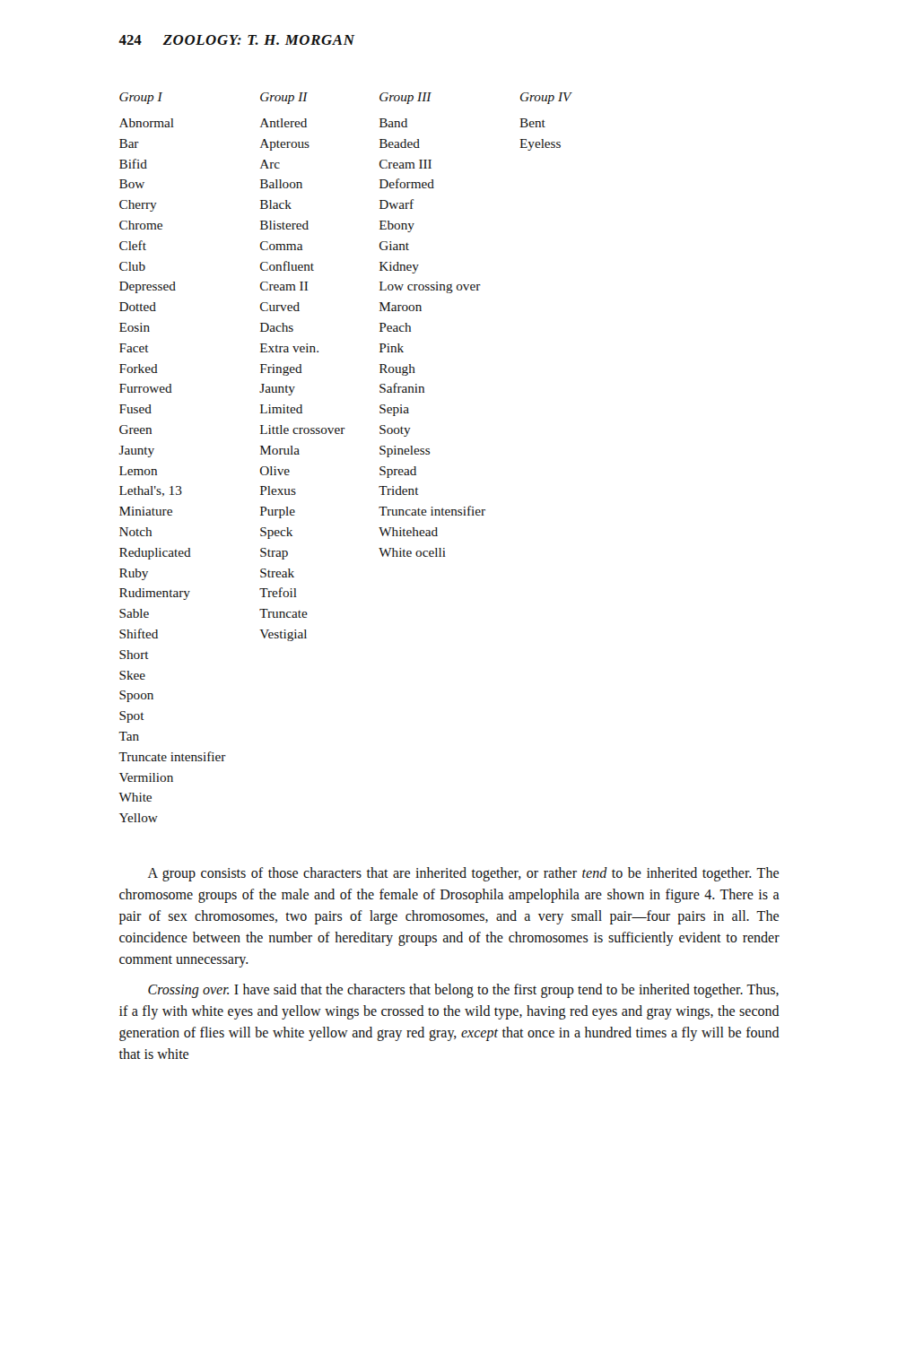424 Zoology: T. H. Morgan
Group I
Abnormal
Bar
Bifid
Bow
Cherry
Chrome
Cleft
Club
Depressed
Dotted
Eosin
Facet
Forked
Furrowed
Fused
Green
Jaunty
Lemon
Lethal's, 13
Miniature
Notch
Reduplicated
Ruby
Rudimentary
Sable
Shifted
Short
Skee
Spoon
Spot
Tan
Truncate intensifier
Vermilion
White
Yellow
Group II
Antlered
Apterous
Arc
Balloon
Black
Blistered
Comma
Confluent
Cream II
Curved
Dachs
Extra vein.
Fringed
Jaunty
Limited
Little crossover
Morula
Olive
Plexus
Purple
Speck
Strap
Streak
Trefoil
Truncate
Vestigial
Group III
Band
Beaded
Cream III
Deformed
Dwarf
Ebony
Giant
Kidney
Low crossing over
Maroon
Peach
Pink
Rough
Safranin
Sepia
Sooty
Spineless
Spread
Trident
Truncate intensifier
Whitehead
White ocelli
Group IV
Bent
Eyeless
A group consists of those characters that are inherited together, or rather tend to be inherited together. The chromosome groups of the male and of the female of Drosophila ampelophila are shown in figure 4. There is a pair of sex chromosomes, two pairs of large chromosomes, and a very small pair—four pairs in all. The coincidence between the number of hereditary groups and of the chromosomes is sufficiently evident to render comment unnecessary.
Crossing over. I have said that the characters that belong to the first group tend to be inherited together. Thus, if a fly with white eyes and yellow wings be crossed to the wild type, having red eyes and gray wings, the second generation of flies will be white yellow and gray red gray, except that once in a hundred times a fly will be found that is white